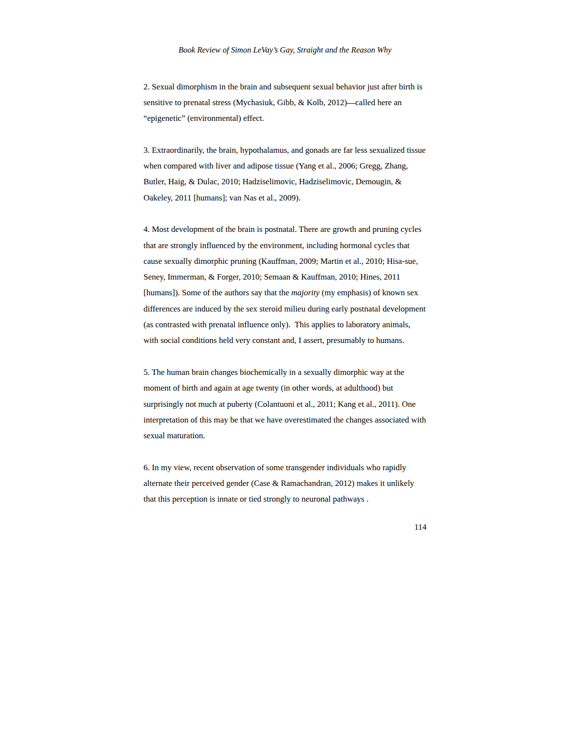Book Review of Simon LeVay’s Gay, Straight and the Reason Why
2. Sexual dimorphism in the brain and subsequent sexual behavior just after birth is sensitive to prenatal stress (Mychasiuk, Gibb, & Kolb, 2012)—called here an “epigenetic” (environmental) effect.
3. Extraordinarily, the brain, hypothalamus, and gonads are far less sexualized tissue when compared with liver and adipose tissue (Yang et al., 2006; Gregg, Zhang, Butler, Haig, & Dulac, 2010; Hadziselimovic, Hadziselimovic, Demougin, & Oakeley, 2011 [humans]; van Nas et al., 2009).
4. Most development of the brain is postnatal. There are growth and pruning cycles that are strongly influenced by the environment, including hormonal cycles that cause sexually dimorphic pruning (Kauffman, 2009; Martin et al., 2010; Hisa-sue, Seney, Immerman, & Forger, 2010; Semaan & Kauffman, 2010; Hines, 2011 [humans]). Some of the authors say that the majority (my emphasis) of known sex differences are induced by the sex steroid milieu during early postnatal development (as contrasted with prenatal influence only). This applies to laboratory animals, with social conditions held very constant and, I assert, presumably to humans.
5. The human brain changes biochemically in a sexually dimorphic way at the moment of birth and again at age twenty (in other words, at adulthood) but surprisingly not much at puberty (Colantuoni et al., 2011; Kang et al., 2011). One interpretation of this may be that we have overestimated the changes associated with sexual maturation.
6. In my view, recent observation of some transgender individuals who rapidly alternate their perceived gender (Case & Ramachandran, 2012) makes it unlikely that this perception is innate or tied strongly to neuronal pathways .
114